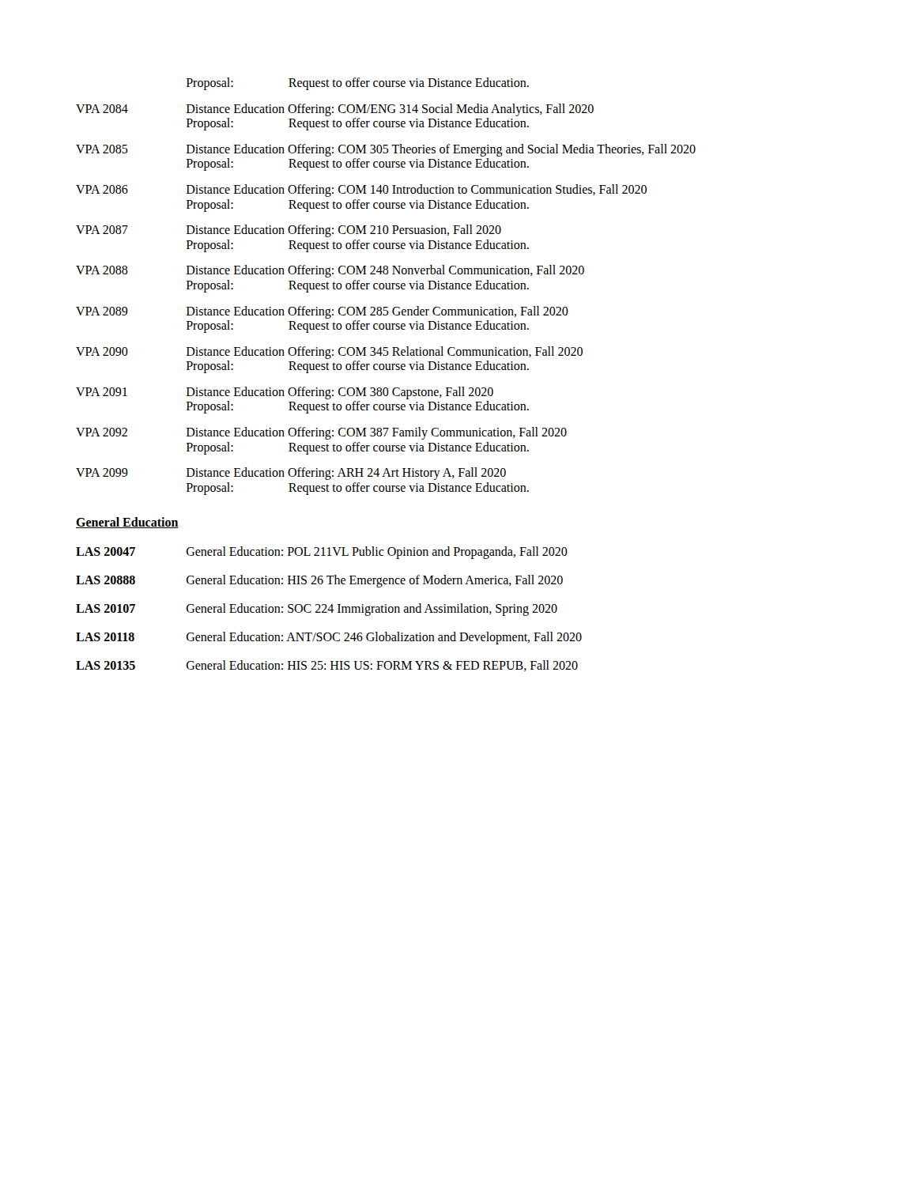| | Proposal: Request to offer course via Distance Education. |
| VPA 2084 | Distance Education Offering: COM/ENG 314 Social Media Analytics, Fall 2020 Proposal: Request to offer course via Distance Education. |
| VPA 2085 | Distance Education Offering: COM 305 Theories of Emerging and Social Media Theories, Fall 2020 Proposal: Request to offer course via Distance Education. |
| VPA 2086 | Distance Education Offering: COM 140 Introduction to Communication Studies, Fall 2020 Proposal: Request to offer course via Distance Education. |
| VPA 2087 | Distance Education Offering: COM 210 Persuasion, Fall 2020 Proposal: Request to offer course via Distance Education. |
| VPA 2088 | Distance Education Offering: COM 248 Nonverbal Communication, Fall 2020 Proposal: Request to offer course via Distance Education. |
| VPA 2089 | Distance Education Offering: COM 285 Gender Communication, Fall 2020 Proposal: Request to offer course via Distance Education. |
| VPA 2090 | Distance Education Offering: COM 345 Relational Communication, Fall 2020 Proposal: Request to offer course via Distance Education. |
| VPA 2091 | Distance Education Offering: COM 380 Capstone, Fall 2020 Proposal: Request to offer course via Distance Education. |
| VPA 2092 | Distance Education Offering: COM 387 Family Communication, Fall 2020 Proposal: Request to offer course via Distance Education. |
| VPA 2099 | Distance Education Offering: ARH 24 Art History A, Fall 2020 Proposal: Request to offer course via Distance Education. |
General Education
| LAS 20047 | General Education: POL 211VL Public Opinion and Propaganda, Fall 2020 |
| LAS 20888 | General Education: HIS 26 The Emergence of Modern America, Fall 2020 |
| LAS 20107 | General Education: SOC 224 Immigration and Assimilation, Spring 2020 |
| LAS 20118 | General Education: ANT/SOC 246 Globalization and Development, Fall 2020 |
| LAS 20135 | General Education: HIS 25: HIS US: FORM YRS & FED REPUB, Fall 2020 |